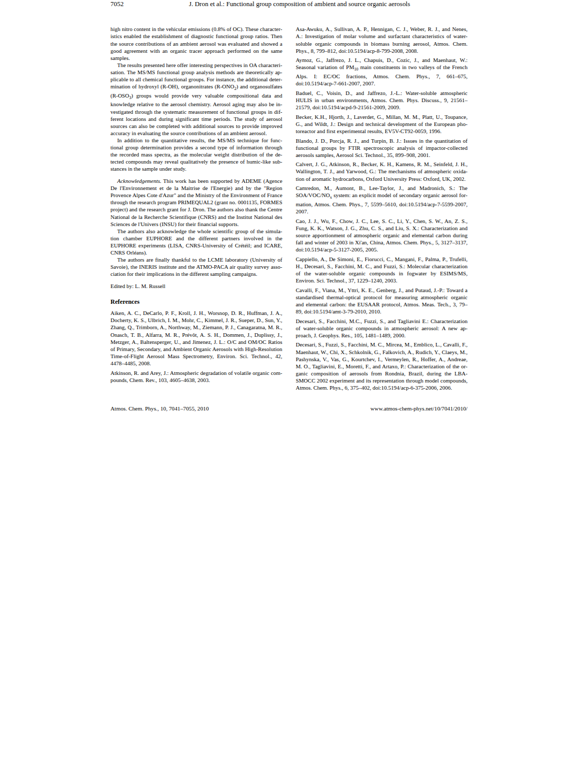7052 J. Dron et al.: Functional group composition of ambient and source organic aerosols
high nitro content in the vehicular emissions (0.8% of OC). These characteristics enabled the establishment of diagnostic functional group ratios. Then the source contributions of an ambient aerosol was evaluated and showed a good agreement with an organic tracer approach performed on the same samples.
The results presented here offer interesting perspectives in OA characterisation. The MS/MS functional group analysis methods are theoretically applicable to all chemical functional groups. For instance, the additional determination of hydroxyl (R-OH), organonitrates (R-ONO2) and organosulfates (R-OSO3) groups would provide very valuable compositional data and knowledge relative to the aerosol chemistry. Aerosol aging may also be investigated through the systematic measurement of functional groups in different locations and during significant time periods. The study of aerosol sources can also be completed with additional sources to provide improved accuracy in evaluating the source contributions of an ambient aerosol.
In addition to the quantitative results, the MS/MS technique for functional group determination provides a second type of information through the recorded mass spectra, as the molecular weight distribution of the detected compounds may reveal qualitatively the presence of humic-like substances in the sample under study.
Acknowledgements. This work has been supported by ADEME (Agence De l'Environnement et de la Maitrise de l'Energie) and by the "Region Provence Alpes Cote d'Azur" and the Ministry of the Environment of France through the research program PRIMEQUAL2 (grant no. 0001135, FORMES project) and the research grant for J. Dron. The authors also thank the Centre National de la Recherche Scientifique (CNRS) and the Institut National des Sciences de l'Univers (INSU) for their financial supports.
The authors also acknowledge the whole scientific group of the simulation chamber EUPHORE and the different partners involved in the EUPHORE experiments (LISA, CNRS-University of Crétéil; and ICARE, CNRS Orléans).
The authors are finally thankful to the LCME laboratory (University of Savoie), the INERIS institute and the ATMO-PACA air quality survey association for their implications in the different sampling campaigns.
Edited by: L. M. Russell
References
Aiken, A. C., DeCarlo, P. F., Kroll, J. H., Worsnop, D. R., Huffman, J. A., Docherty, K. S., Ulbrich, I. M., Mohr, C., Kimmel, J. R., Sueper, D., Sun, Y., Zhang, Q., Trimborn, A., Northway, M., Ziemann, P. J., Canagaratna, M. R., Onasch, T. B., Alfarra, M. R., Prévôt, A. S. H., Dommen, J., Duplissy, J., Metzger, A., Baltensperger, U., and Jimenez, J. L.: O/C and OM/OC Ratios of Primary, Secondary, and Ambient Organic Aerosols with High-Resolution Time-of-Flight Aerosol Mass Spectrometry, Environ. Sci. Technol., 42, 4478–4485, 2008.
Atkinson, R. and Arey, J.: Atmospheric degradation of volatile organic compounds, Chem. Rev., 103, 4605–4638, 2003.
Asa-Awuku, A., Sullivan, A. P., Hennigan, C. J., Weber, R. J., and Nenes, A.: Investigation of molar volume and surfactant characteristics of water-soluble organic compounds in biomass burning aerosol, Atmos. Chem. Phys., 8, 799–812, doi:10.5194/acp-8-799-2008, 2008.
Aymoz, G., Jaffrezo, J. L., Chapuis, D., Cozic, J., and Maenhaut, W.: Seasonal variation of PM10 main constituents in two valleys of the French Alps. I: EC/OC fractions, Atmos. Chem. Phys., 7, 661–675, doi:10.5194/acp-7-661-2007, 2007.
Baduel, C., Voisin, D., and Jaffrezo, J.-L.: Water-soluble atmospheric HULIS in urban environments, Atmos. Chem. Phys. Discuss., 9, 21561–21579, doi:10.5194/acpd-9-21561-2009, 2009.
Becker, K.H., Hjorth, J., Laverdet, G., Millan, M. M., Platt, U., Toupance, G., and Wildt, J.: Design and technical development of the European photoreactor and first experimental results, EV5V-CT92-0059, 1996.
Blando, J. D., Porcja, R. J., and Turpin, B. J.: Issues in the quantitation of functional groups by FTIR spectroscopic analysis of impactor-collected aerosols samples, Aerosol Sci. Technol., 35, 899–908, 2001.
Calvert, J. G., Atkinson, R., Becker, K. H., Kamens, R. M., Seinfeld, J. H., Wallington, T. J., and Yarwood, G.: The mechanisms of atmospheric oxidation of aromatic hydrocarbons, Oxford University Press: Oxford, UK, 2002.
Camredon, M., Aumont, B., Lee-Taylor, J., and Madronich, S.: The SOA/VOC/NOx system: an explicit model of secondary organic aerosol formation, Atmos. Chem. Phys., 7, 5599–5610, doi:10.5194/acp-7-5599-2007, 2007.
Cao, J. J., Wu, F., Chow, J. C., Lee, S. C., Li, Y., Chen, S. W., An, Z. S., Fung, K. K., Watson, J. G., Zhu, C. S., and Liu, S. X.: Characterization and source apportionment of atmospheric organic and elemental carbon during fall and winter of 2003 in Xi'an, China, Atmos. Chem. Phys., 5, 3127–3137, doi:10.5194/acp-5-3127-2005, 2005.
Cappiello, A., De Simoni, E., Fiorucci, C., Mangani, F., Palma, P., Trufelli, H., Decesari, S., Facchini, M. C., and Fuzzi, S.: Molecular characterization of the water-soluble organic compounds in fogwater by ESIMS/MS, Environ. Sci. Technol., 37, 1229–1240, 2003.
Cavalli, F., Viana, M., Yttri, K. E., Genberg, J., and Putaud, J.-P.: Toward a standardised thermal-optical protocol for measuring atmospheric organic and elemental carbon: the EUSAAR protocol, Atmos. Meas. Tech., 3, 79–89, doi:10.5194/amt-3-79-2010, 2010.
Decesari, S., Facchini, M.C., Fuzzi, S., and Tagliavini E.: Characterization of water-soluble organic compounds in atmospheric aerosol: A new approach, J. Geophys. Res., 105, 1481–1489, 2000.
Decesari, S., Fuzzi, S., Facchini, M. C., Mircea, M., Emblico, L., Cavalli, F., Maenhaut, W., Chi, X., Schkolnik, G., Falkovich, A., Rudich, Y., Claeys, M., Pashynska, V., Vas, G., Kourtchev, I., Vermeylen, R., Hoffer, A., Andreae, M. O., Tagliavini, E., Moretti, F., and Artaxo, P.: Characterization of the organic composition of aerosols from Rondnia, Brazil, during the LBA-SMOCC 2002 experiment and its representation through model compounds, Atmos. Chem. Phys., 6, 375–402, doi:10.5194/acp-6-375-2006, 2006.
Atmos. Chem. Phys., 10, 7041–7055, 2010 www.atmos-chem-phys.net/10/7041/2010/